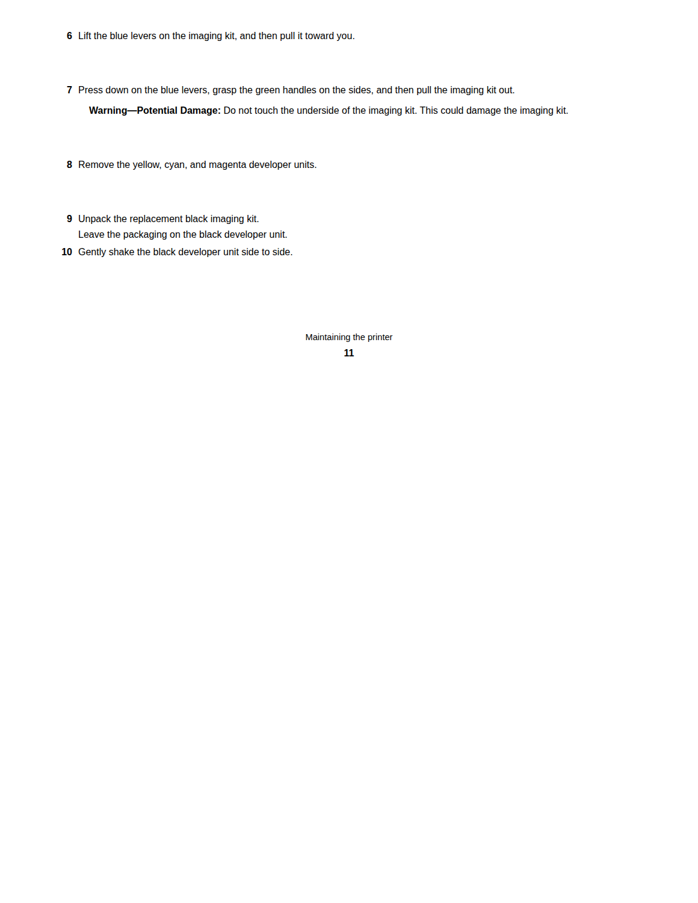Lift the blue levers on the imaging kit, and then pull it toward you.
Press down on the blue levers, grasp the green handles on the sides, and then pull the imaging kit out.
Warning—Potential Damage: Do not touch the underside of the imaging kit. This could damage the imaging kit.
Remove the yellow, cyan, and magenta developer units.
Unpack the replacement black imaging kit.
Leave the packaging on the black developer unit.
Gently shake the black developer unit side to side.
Maintaining the printer
11